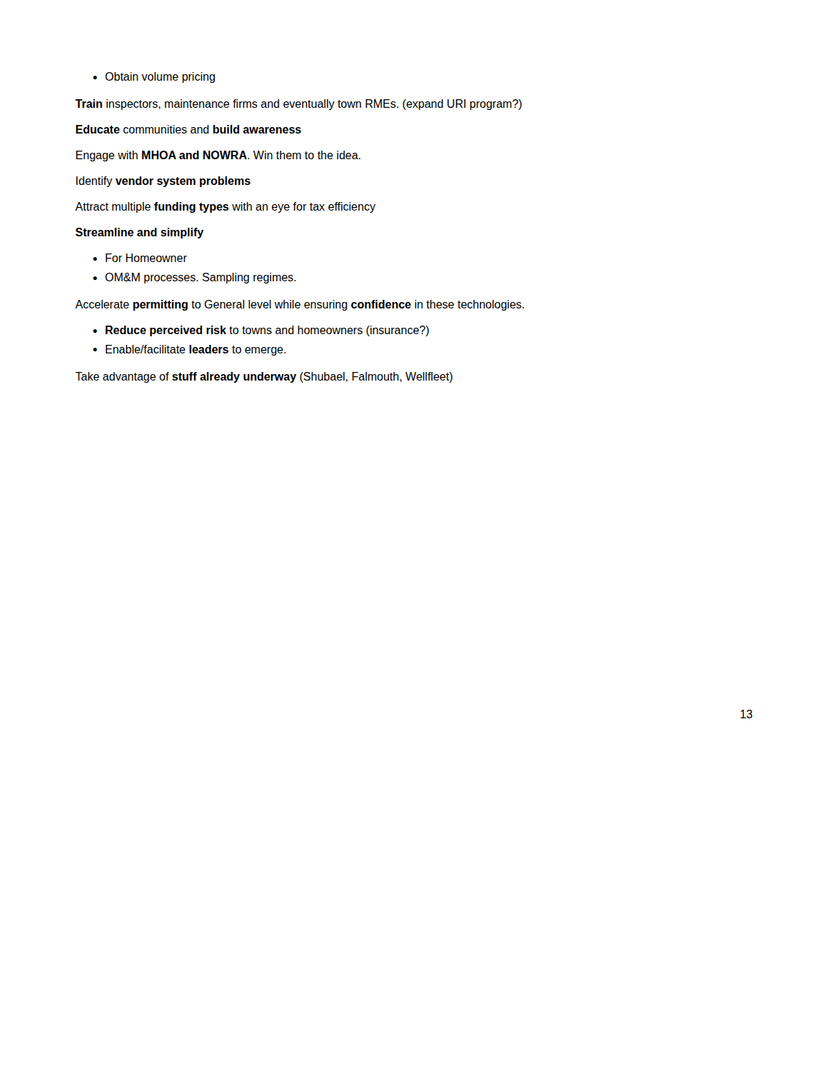Obtain volume pricing
Train inspectors, maintenance firms and eventually town RMEs. (expand URI program?)
Educate communities and build awareness
Engage with MHOA and NOWRA. Win them to the idea.
Identify vendor system problems
Attract multiple funding types with an eye for tax efficiency
Streamline and simplify
For Homeowner
OM&M processes. Sampling regimes.
Accelerate permitting to General level while ensuring confidence in these technologies.
Reduce perceived risk to towns and homeowners (insurance?)
Enable/facilitate leaders to emerge.
Take advantage of stuff already underway (Shubael, Falmouth, Wellfleet)
13